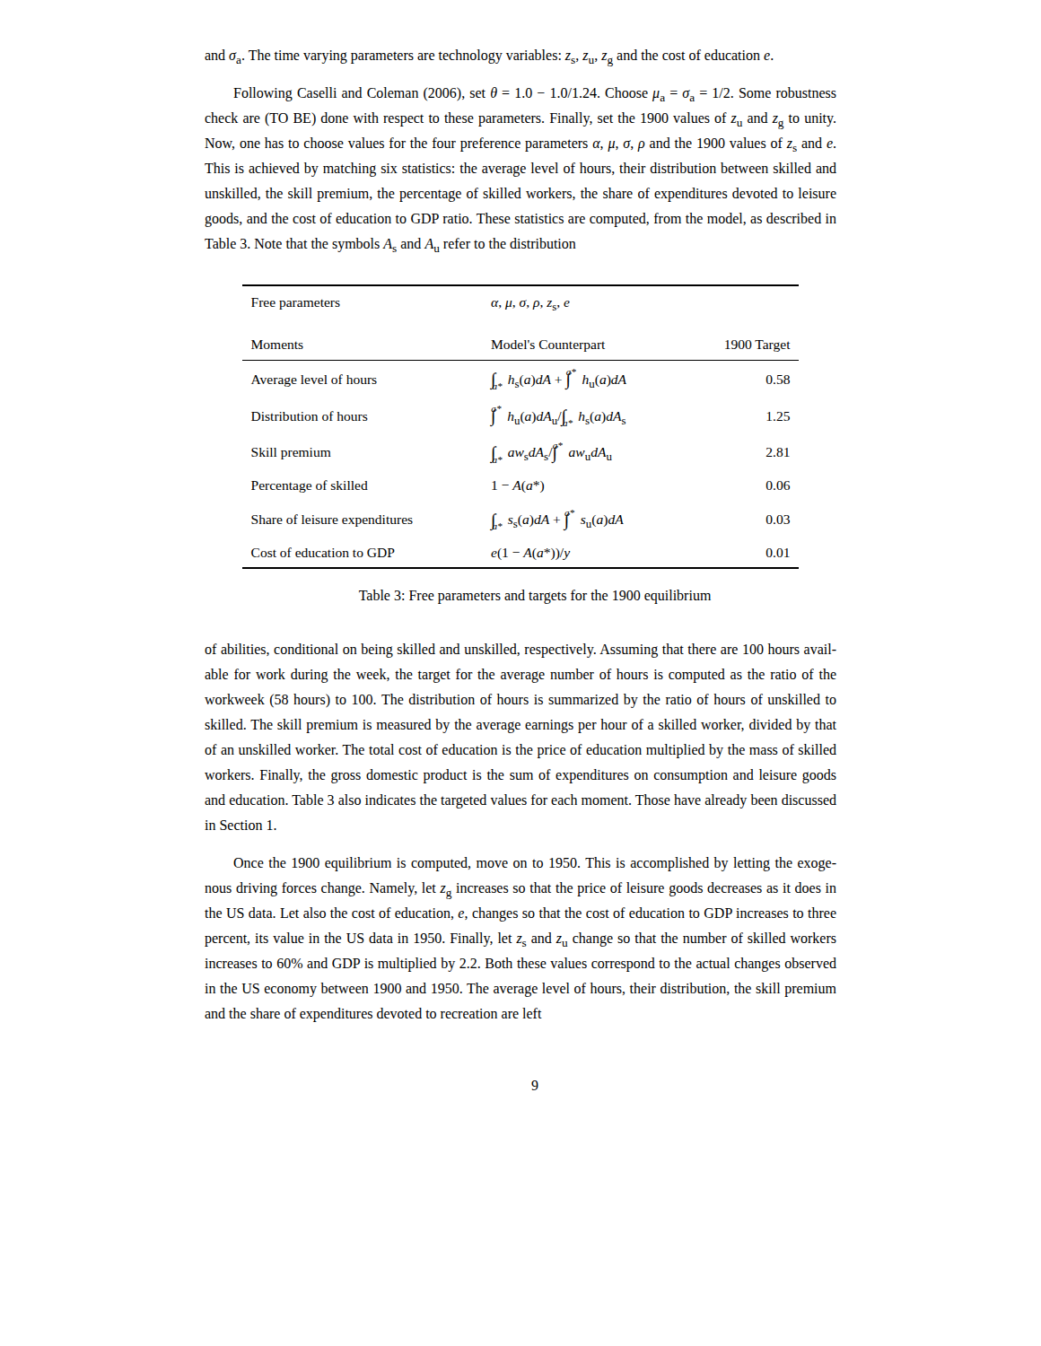and σa. The time varying parameters are technology variables: zs, zu, zg and the cost of education e.
Following Caselli and Coleman (2006), set θ = 1.0 − 1.0/1.24. Choose μa = σa = 1/2. Some robustness check are (TO BE) done with respect to these parameters. Finally, set the 1900 values of zu and zg to unity. Now, one has to choose values for the four preference parameters α, μ, σ, ρ and the 1900 values of zs and e. This is achieved by matching six statistics: the average level of hours, their distribution between skilled and unskilled, the skill premium, the percentage of skilled workers, the share of expenditures devoted to leisure goods, and the cost of education to GDP ratio. These statistics are computed, from the model, as described in Table 3. Note that the symbols As and Au refer to the distribution
| Free parameters | α , μ , σ , ρ , z s , e | |
| Moments | Model's Counterpart | 1900 Target |
| Average level of hours | ∫ a* h s ( a ) dA + ∫ a* h u ( a ) dA | 0.58 |
| Distribution of hours | ∫ a* h u ( a ) dA u / ∫ a* h s ( a ) dA s | 1.25 |
| Skill premium | ∫ a* aw s dA s / ∫ a* aw u dA u | 2.81 |
| Percentage of skilled | 1 − A ( a *) | 0.06 |
| Share of leisure expenditures | ∫ a* s s ( a ) dA + ∫ a* s u ( a ) dA | 0.03 |
| Cost of education to GDP | e (1 − A ( a *))/ y | 0.01 |
Table 3: Free parameters and targets for the 1900 equilibrium
of abilities, conditional on being skilled and unskilled, respectively. Assuming that there are 100 hours available for work during the week, the target for the average number of hours is computed as the ratio of the workweek (58 hours) to 100. The distribution of hours is summarized by the ratio of hours of unskilled to skilled. The skill premium is measured by the average earnings per hour of a skilled worker, divided by that of an unskilled worker. The total cost of education is the price of education multiplied by the mass of skilled workers. Finally, the gross domestic product is the sum of expenditures on consumption and leisure goods and education. Table 3 also indicates the targeted values for each moment. Those have already been discussed in Section 1.
Once the 1900 equilibrium is computed, move on to 1950. This is accomplished by letting the exogenous driving forces change. Namely, let zg increases so that the price of leisure goods decreases as it does in the US data. Let also the cost of education, e, changes so that the cost of education to GDP increases to three percent, its value in the US data in 1950. Finally, let zs and zu change so that the number of skilled workers increases to 60% and GDP is multiplied by 2.2. Both these values correspond to the actual changes observed in the US economy between 1900 and 1950. The average level of hours, their distribution, the skill premium and the share of expenditures devoted to recreation are left
9